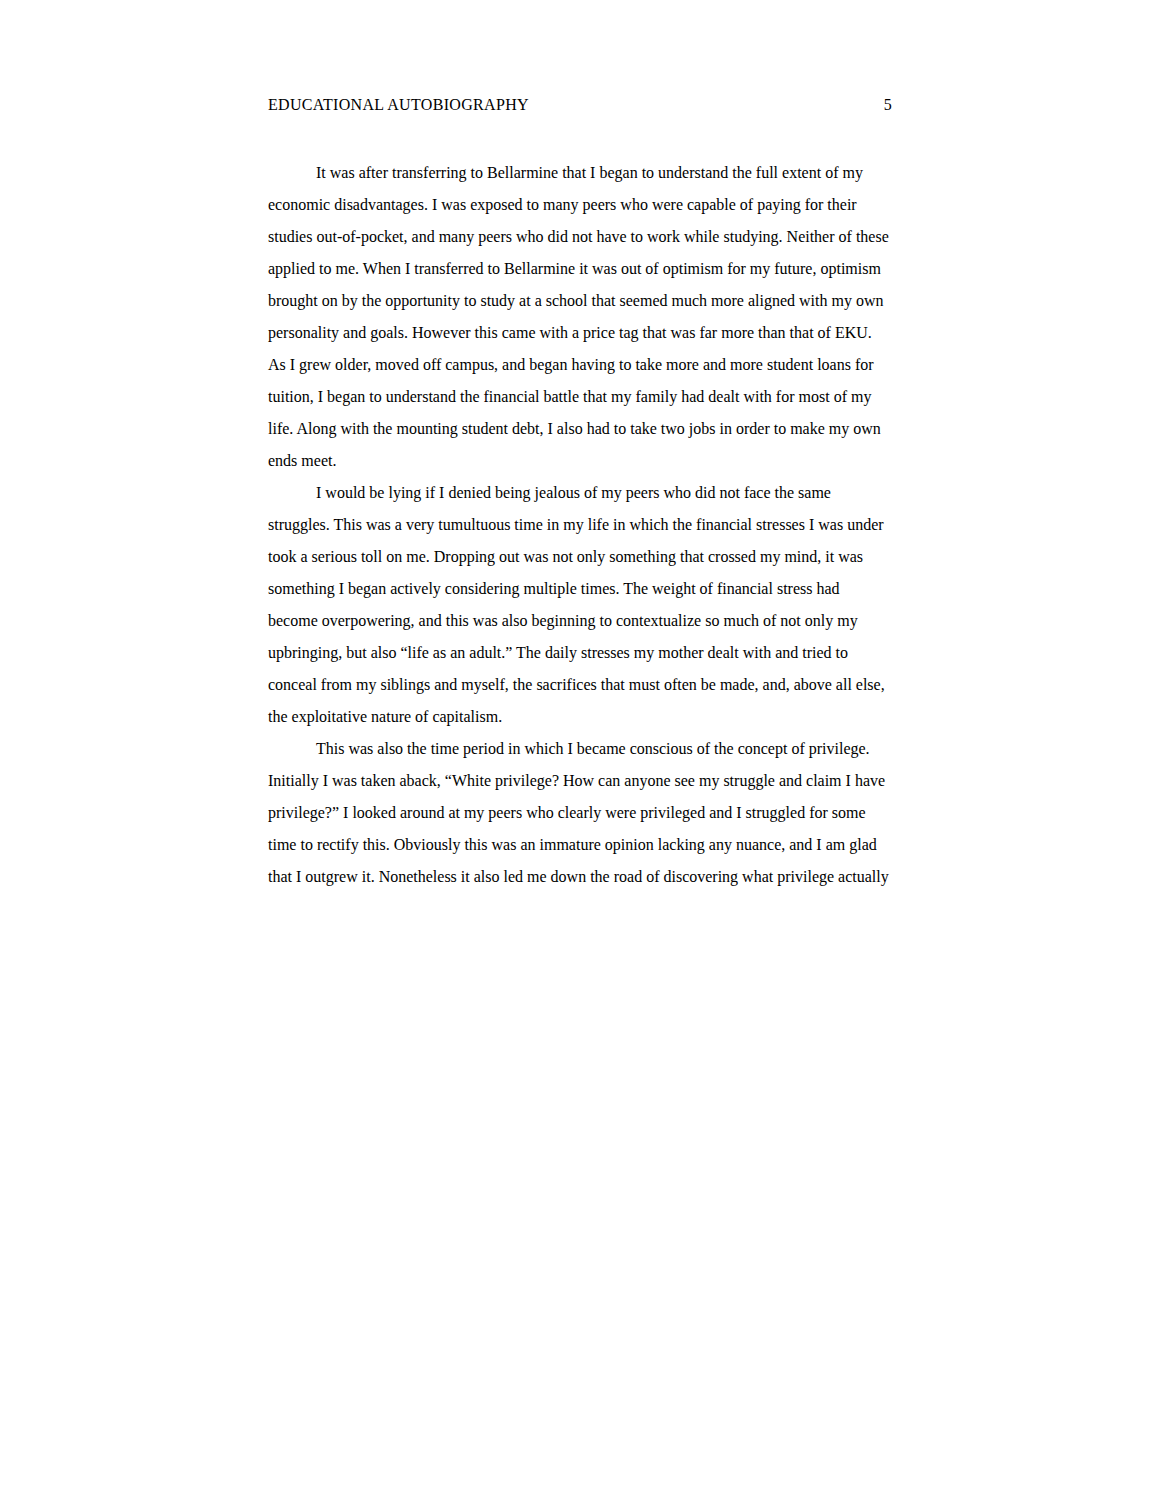Educational Autobiography 5
It was after transferring to Bellarmine that I began to understand the full extent of my economic disadvantages. I was exposed to many peers who were capable of paying for their studies out-of-pocket, and many peers who did not have to work while studying. Neither of these applied to me. When I transferred to Bellarmine it was out of optimism for my future, optimism brought on by the opportunity to study at a school that seemed much more aligned with my own personality and goals. However this came with a price tag that was far more than that of EKU. As I grew older, moved off campus, and began having to take more and more student loans for tuition, I began to understand the financial battle that my family had dealt with for most of my life. Along with the mounting student debt, I also had to take two jobs in order to make my own ends meet.
I would be lying if I denied being jealous of my peers who did not face the same struggles. This was a very tumultuous time in my life in which the financial stresses I was under took a serious toll on me. Dropping out was not only something that crossed my mind, it was something I began actively considering multiple times. The weight of financial stress had become overpowering, and this was also beginning to contextualize so much of not only my upbringing, but also “life as an adult.” The daily stresses my mother dealt with and tried to conceal from my siblings and myself, the sacrifices that must often be made, and, above all else, the exploitative nature of capitalism.
This was also the time period in which I became conscious of the concept of privilege. Initially I was taken aback, “White privilege? How can anyone see my struggle and claim I have privilege?” I looked around at my peers who clearly were privileged and I struggled for some time to rectify this. Obviously this was an immature opinion lacking any nuance, and I am glad that I outgrew it. Nonetheless it also led me down the road of discovering what privilege actually